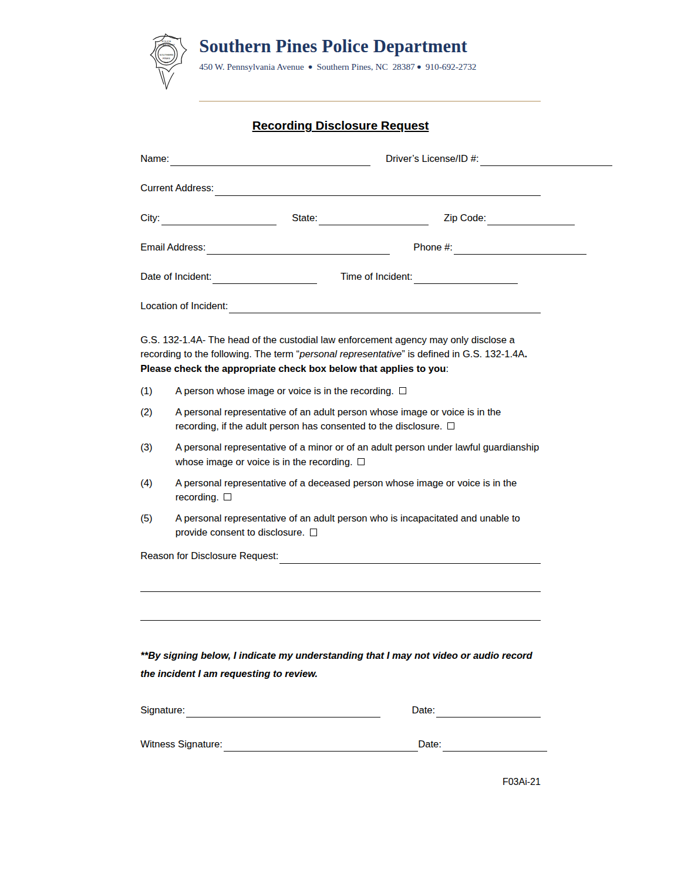POLICE DEPARTMENT SOUTHERN PINES N.C.
Southern Pines Police Department
450 W. Pennsylvania Avenue ● Southern Pines, NC 28387● 910-692-2732
Recording Disclosure Request
Name: Driver’s License/ID #:
Current Address:
City: State: Zip Code:
Email Address: Phone #:
Date of Incident: Time of Incident:
Location of Incident:
G.S. 132-1.4A- The head of the custodial law enforcement agency may only disclose a recording to the following. The term “personal representative” is defined in G.S. 132-1.4A. Please check the appropriate check box below that applies to you:
(1) A person whose image or voice is in the recording.
(2) A personal representative of an adult person whose image or voice is in the recording, if the adult person has consented to the disclosure.
(3) A personal representative of a minor or of an adult person under lawful guardianship whose image or voice is in the recording.
(4) A personal representative of a deceased person whose image or voice is in the recording.
(5) A personal representative of an adult person who is incapacitated and unable to provide consent to disclosure.
Reason for Disclosure Request:
**By signing below, I indicate my understanding that I may not video or audio record the incident I am requesting to review.
Signature: Date:
Witness Signature: Date:
F03Ai-21